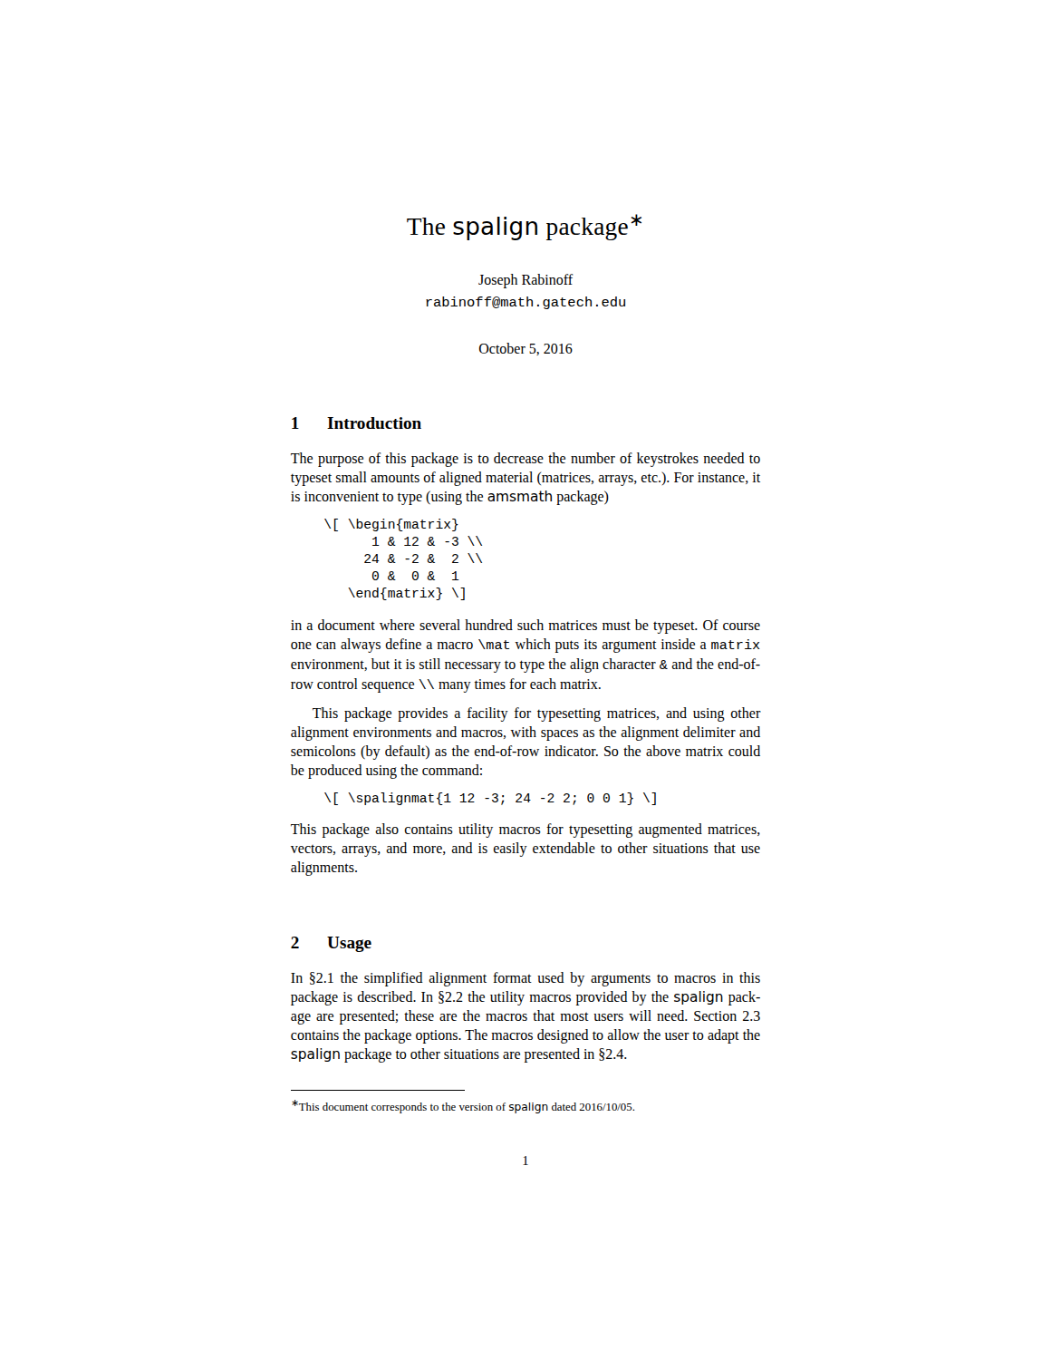The spalign package∗
Joseph Rabinoff
rabinoff@math.gatech.edu
October 5, 2016
1 Introduction
The purpose of this package is to decrease the number of keystrokes needed to typeset small amounts of aligned material (matrices, arrays, etc.). For instance, it is inconvenient to type (using the amsmath package)
\[ \begin{matrix}
      1 & 12 & -3 \\
     24 & -2 &  2 \\
      0 &  0 &  1
   \end{matrix} \]
in a document where several hundred such matrices must be typeset. Of course one can always define a macro \mat which puts its argument inside a matrix environment, but it is still necessary to type the align character & and the end-of-row control sequence \\ many times for each matrix.
This package provides a facility for typesetting matrices, and using other alignment environments and macros, with spaces as the alignment delimiter and semicolons (by default) as the end-of-row indicator. So the above matrix could be produced using the command:
\[ \spalignmat{1 12 -3; 24 -2 2; 0 0 1} \]
This package also contains utility macros for typesetting augmented matrices, vectors, arrays, and more, and is easily extendable to other situations that use alignments.
2 Usage
In §2.1 the simplified alignment format used by arguments to macros in this package is described. In §2.2 the utility macros provided by the spalign package are presented; these are the macros that most users will need. Section 2.3 contains the package options. The macros designed to allow the user to adapt the spalign package to other situations are presented in §2.4.
∗This document corresponds to the version of spalign dated 2016/10/05.
1